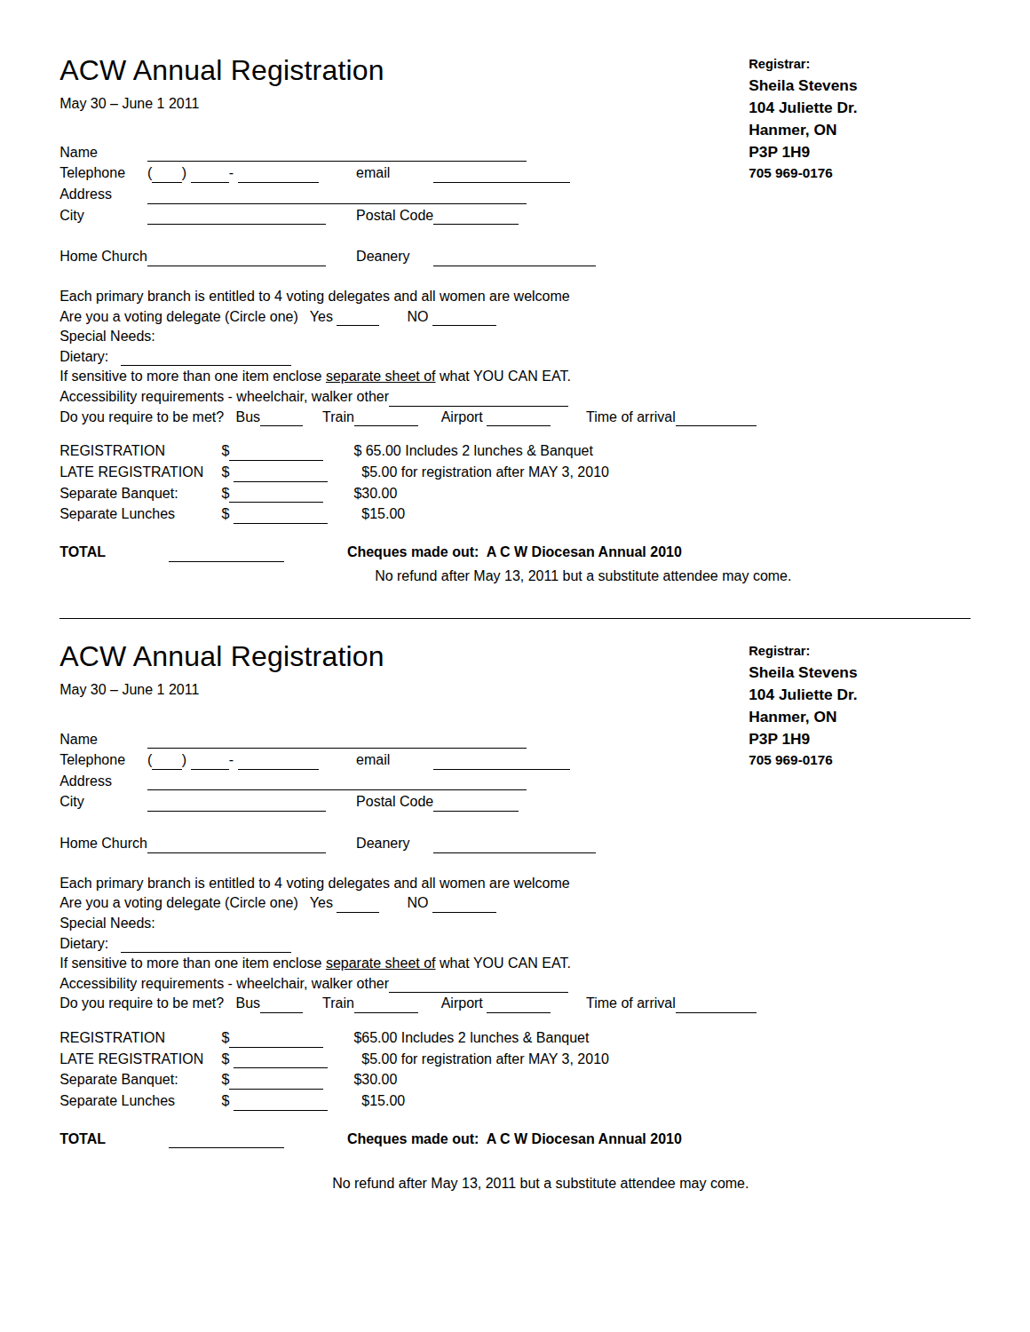Registrar:
Sheila Stevens
104 Juliette Dr.
Hanmer, ON
P3P 1H9
705 969-0176
ACW Annual Registration
May 30 – June 1 2011
| Name | |
| Telephone | ( ) - | email | |
| Address | |
| City | | Postal Code | |
| Home Church | | Deanery | |
Each primary branch is entitled to 4 voting delegates and all women are welcome
Are you a voting delegate (Circle one) Yes NO
Special Needs:
Dietary:
If sensitive to more than one item enclose separate sheet of what YOU CAN EAT.
Accessibility requirements - wheelchair, walker other
Do you require to be met? Bus Train Airport Time of arrival
| REGISTRATION | $ | $ 65.00 Includes 2 lunches & Banquet |
| LATE REGISTRATION | $ | $5.00 for registration after MAY 3, 2010 |
| Separate Banquet: | $ | $30.00 |
| Separate Lunches | $ | $15.00 |
TOTAL Cheques made out: A C W Diocesan Annual 2010
No refund after May 13, 2011 but a substitute attendee may come.
Registrar:
Sheila Stevens
104 Juliette Dr.
Hanmer, ON
P3P 1H9
705 969-0176
ACW Annual Registration
May 30 – June 1 2011
| Name | |
| Telephone | ( ) - | email | |
| Address | |
| City | | Postal Code | |
| Home Church | | Deanery | |
Each primary branch is entitled to 4 voting delegates and all women are welcome
Are you a voting delegate (Circle one) Yes NO
Special Needs:
Dietary:
If sensitive to more than one item enclose separate sheet of what YOU CAN EAT.
Accessibility requirements - wheelchair, walker other
Do you require to be met? Bus Train Airport Time of arrival
| REGISTRATION | $ | $65.00 Includes 2 lunches & Banquet |
| LATE REGISTRATION | $ | $5.00 for registration after MAY 3, 2010 |
| Separate Banquet: | $ | $30.00 |
| Separate Lunches | $ | $15.00 |
TOTAL Cheques made out: A C W Diocesan Annual 2010
No refund after May 13, 2011 but a substitute attendee may come.